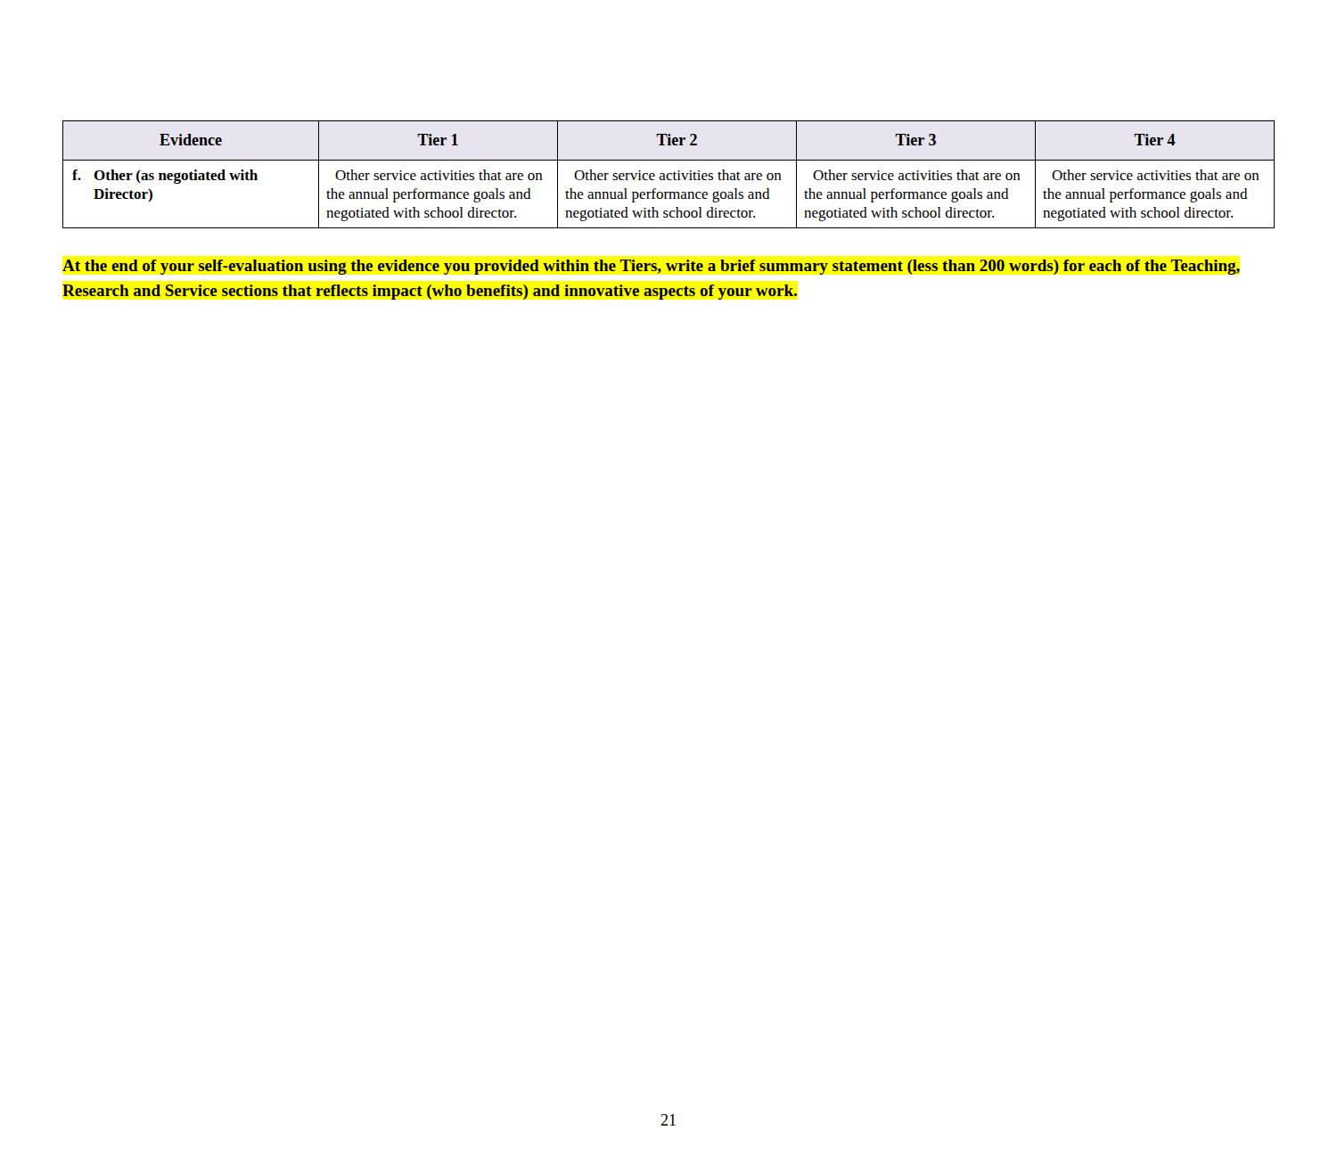| Evidence | Tier 1 | Tier 2 | Tier 3 | Tier 4 |
| --- | --- | --- | --- | --- |
| f. Other (as negotiated with Director) | Other service activities that are on the annual performance goals and negotiated with school director. | Other service activities that are on the annual performance goals and negotiated with school director. | Other service activities that are on the annual performance goals and negotiated with school director. | Other service activities that are on the annual performance goals and negotiated with school director. |
At the end of your self-evaluation using the evidence you provided within the Tiers, write a brief summary statement (less than 200 words) for each of the Teaching, Research and Service sections that reflects impact (who benefits) and innovative aspects of your work.
21